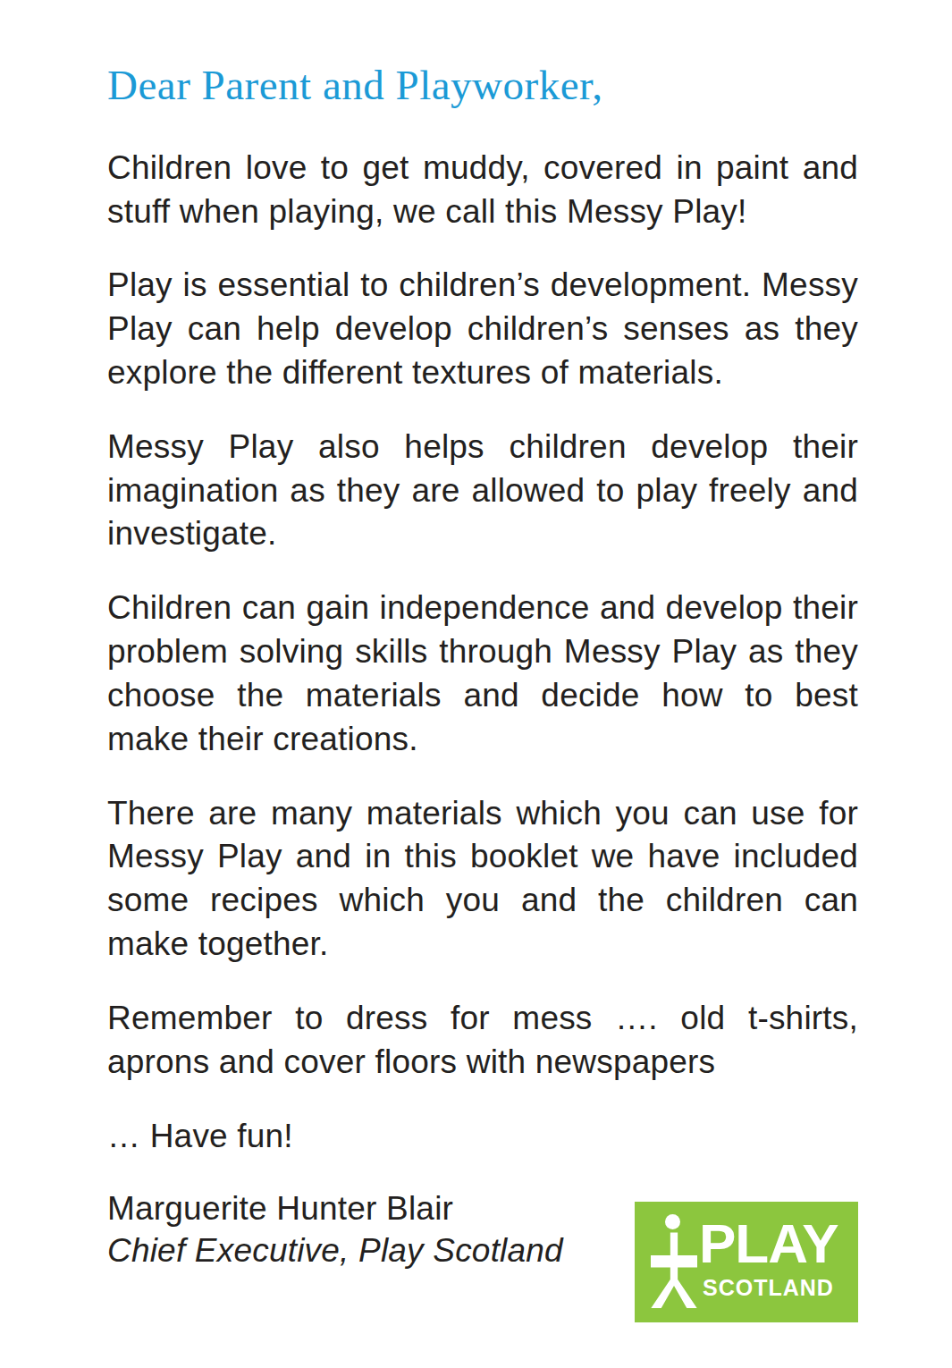Dear Parent and Playworker,
Children love to get muddy, covered in paint and stuff when playing, we call this Messy Play!
Play is essential to children’s development. Messy Play can help develop children’s senses as they explore the different textures of materials.
Messy Play also helps children develop their imagination as they are allowed to play freely and investigate.
Children can gain independence and develop their problem solving skills through Messy Play as they choose the materials and decide how to best make their creations.
There are many materials which you can use for Messy Play and in this booklet we have included some recipes which you and the children can make together.
Remember to dress for mess …. old t-shirts, aprons and cover floors with newspapers
… Have fun!
Marguerite Hunter Blair
Chief Executive, Play Scotland
PLAY
SCOTLAND